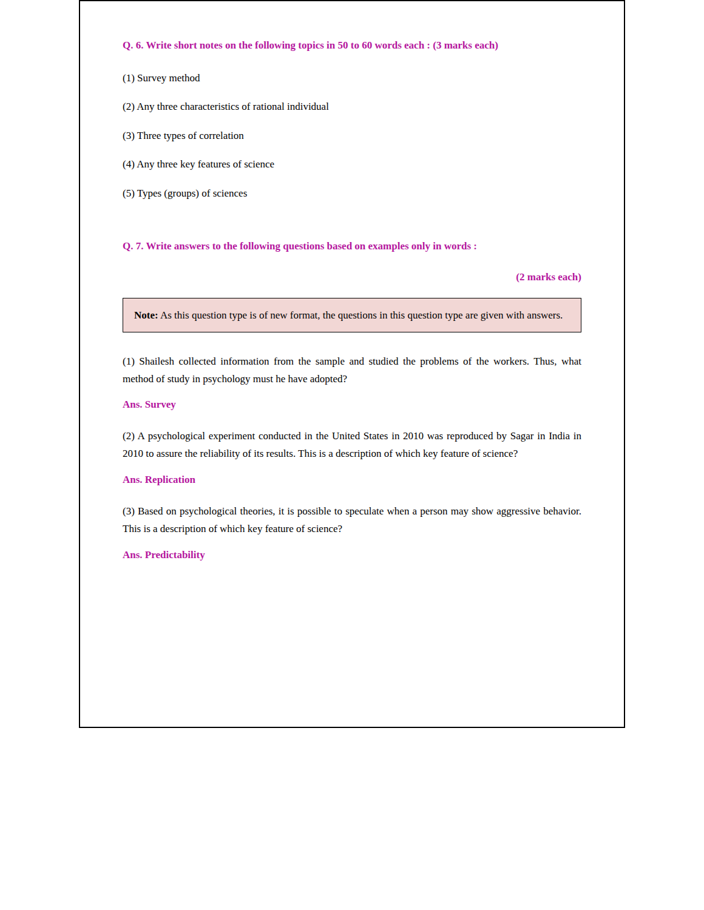Q. 6. Write short notes on the following topics in 50 to 60 words each : (3 marks each)
(1) Survey method
(2) Any three characteristics of rational individual
(3) Three types of correlation
(4) Any three key features of science
(5) Types (groups) of sciences
Q. 7. Write answers to the following questions based on examples only in words :
(2 marks each)
Note: As this question type is of new format, the questions in this question type are given with answers.
(1) Shailesh collected information from the sample and studied the problems of the workers. Thus, what method of study in psychology must he have adopted?
Ans. Survey
(2) A psychological experiment conducted in the United States in 2010 was reproduced by Sagar in India in 2010 to assure the reliability of its results. This is a description of which key feature of science?
Ans. Replication
(3) Based on psychological theories, it is possible to speculate when a person may show aggressive behavior. This is a description of which key feature of science?
Ans. Predictability